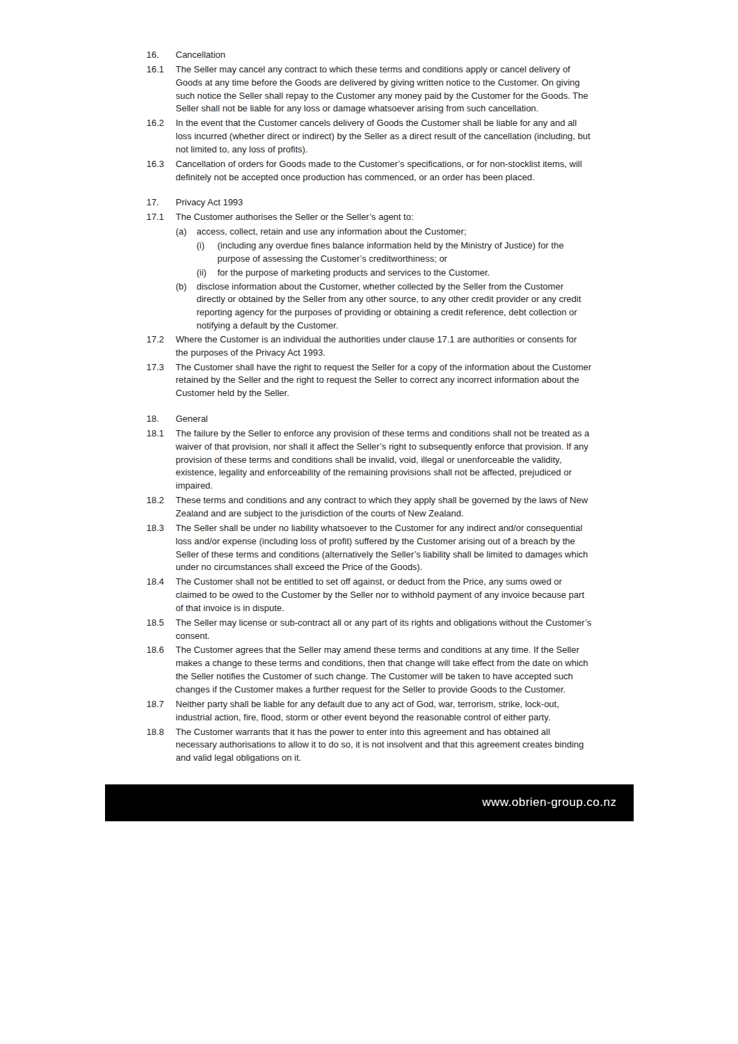16.
Cancellation
16.1
The Seller may cancel any contract to which these terms and conditions apply or cancel delivery of Goods at any time before the Goods are delivered by giving written notice to the Customer. On giving such notice the Seller shall repay to the Customer any money paid by the Customer for the Goods. The Seller shall not be liable for any loss or damage whatsoever arising from such cancellation.
16.2
In the event that the Customer cancels delivery of Goods the Customer shall be liable for any and all loss incurred (whether direct or indirect) by the Seller as a direct result of the cancellation (including, but not limited to, any loss of profits).
16.3
Cancellation of orders for Goods made to the Customer’s specifications, or for non-stocklist items, will definitely not be accepted once production has commenced, or an order has been placed.
17.
Privacy Act 1993
17.1
The Customer authorises the Seller or the Seller’s agent to:
(a)
access, collect, retain and use any information about the Customer;
(i)
(including any overdue fines balance information held by the Ministry of Justice) for the purpose of assessing the Customer’s creditworthiness; or
(ii)
for the purpose of marketing products and services to the Customer.
(b)
disclose information about the Customer, whether collected by the Seller from the Customer directly or obtained by the Seller from any other source, to any other credit provider or any credit reporting agency for the purposes of providing or obtaining a credit reference, debt collection or notifying a default by the Customer.
17.2
Where the Customer is an individual the authorities under clause 17.1 are authorities or consents for the purposes of the Privacy Act 1993.
17.3
The Customer shall have the right to request the Seller for a copy of the information about the Customer retained by the Seller and the right to request the Seller to correct any incorrect information about the Customer held by the Seller.
18.
General
18.1
The failure by the Seller to enforce any provision of these terms and conditions shall not be treated as a waiver of that provision, nor shall it affect the Seller’s right to subsequently enforce that provision. If any provision of these terms and conditions shall be invalid, void, illegal or unenforceable the validity, existence, legality and enforceability of the remaining provisions shall not be affected, prejudiced or impaired.
18.2
These terms and conditions and any contract to which they apply shall be governed by the laws of New Zealand and are subject to the jurisdiction of the courts of New Zealand.
18.3
The Seller shall be under no liability whatsoever to the Customer for any indirect and/or consequential loss and/or expense (including loss of profit) suffered by the Customer arising out of a breach by the Seller of these terms and conditions (alternatively the Seller’s liability shall be limited to damages which under no circumstances shall exceed the Price of the Goods).
18.4
The Customer shall not be entitled to set off against, or deduct from the Price, any sums owed or claimed to be owed to the Customer by the Seller nor to withhold payment of any invoice because part of that invoice is in dispute.
18.5
The Seller may license or sub-contract all or any part of its rights and obligations without the Customer’s consent.
18.6
The Customer agrees that the Seller may amend these terms and conditions at any time. If the Seller makes a change to these terms and conditions, then that change will take effect from the date on which the Seller notifies the Customer of such change. The Customer will be taken to have accepted such changes if the Customer makes a further request for the Seller to provide Goods to the Customer.
18.7
Neither party shall be liable for any default due to any act of God, war, terrorism, strike, lock-out, industrial action, fire, flood, storm or other event beyond the reasonable control of either party.
18.8
The Customer warrants that it has the power to enter into this agreement and has obtained all necessary authorisations to allow it to do so, it is not insolvent and that this agreement creates binding and valid legal obligations on it.
www.obrien-group.co.nz